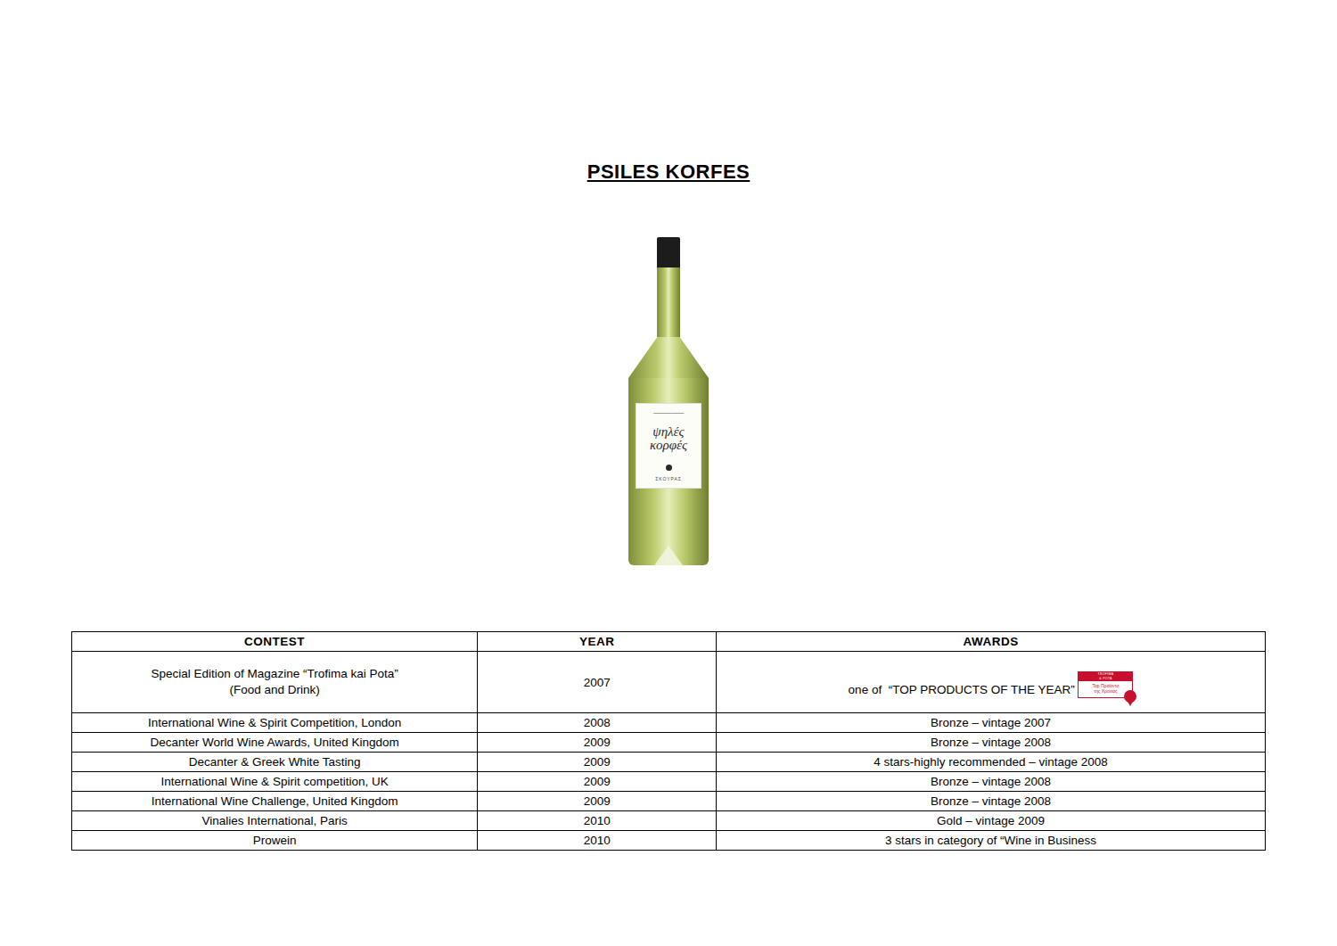PSILES KORFES
—————
ψηλές
κορφές
ΣΚΟΥΡΑΣ
| CONTEST | YEAR | AWARDS |
| --- | --- | --- |
| Special Edition of Magazine “Trofima kai Pota” (Food and Drink) | 2007 | one of “TOP PRODUCTS OF THE YEAR” TROFIMA & POTA Top Προϊόντα της Χρονιάς |
| International Wine & Spirit Competition, London | 2008 | Bronze – vintage 2007 |
| Decanter World Wine Awards, United Kingdom | 2009 | Bronze – vintage 2008 |
| Decanter & Greek White Tasting | 2009 | 4 stars-highly recommended – vintage 2008 |
| International Wine & Spirit competition, UK | 2009 | Bronze – vintage 2008 |
| International Wine Challenge, United Kingdom | 2009 | Bronze – vintage 2008 |
| Vinalies International, Paris | 2010 | Gold – vintage 2009 |
| Prowein | 2010 | 3 stars in category of “Wine in Business |